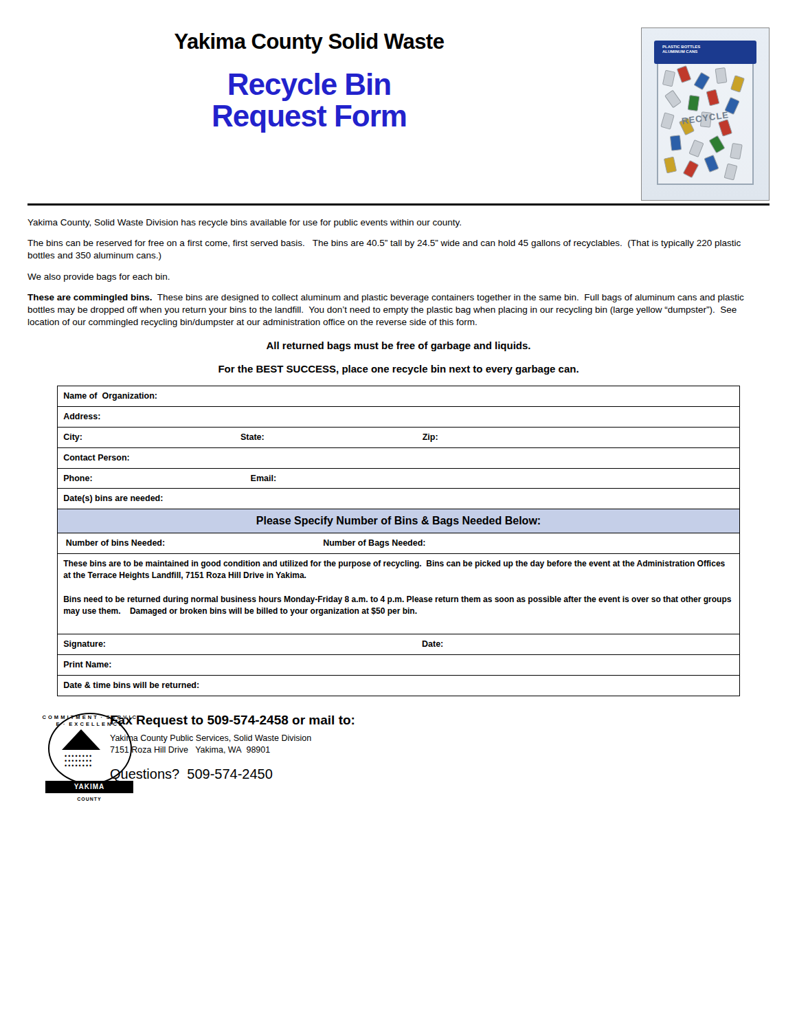PLASTIC BOTTLES
ALUMINUM CANS
Yakima County Solid Waste
Recycle Bin
Request Form
Yakima County, Solid Waste Division has recycle bins available for use for public events within our county.
The bins can be reserved for free on a first come, first served basis. The bins are 40.5” tall by 24.5” wide and can hold 45 gallons of recyclables. (That is typically 220 plastic bottles and 350 aluminum cans.)
We also provide bags for each bin.
These are commingled bins. These bins are designed to collect aluminum and plastic beverage containers together in the same bin. Full bags of aluminum cans and plastic bottles may be dropped off when you return your bins to the landfill. You don’t need to empty the plastic bag when placing in our recycling bin (large yellow “dumpster”). See location of our commingled recycling bin/dumpster at our administration office on the reverse side of this form.
All returned bags must be free of garbage and liquids.
For the BEST SUCCESS, place one recycle bin next to every garbage can.
| Name of Organization: |
| Address: |
| City: State: Zip: |
| Contact Person: |
| Phone: Email: |
| Date(s) bins are needed: |
| Please Specify Number of Bins & Bags Needed Below: |
| Number of bins Needed: Number of Bags Needed: |
| These bins are to be maintained in good condition and utilized for the purpose of recycling. Bins can be picked up the day before the event at the Administration Offices at the Terrace Heights Landfill, 7151 Roza Hill Drive in Yakima. Bins need to be returned during normal business hours Monday-Friday 8 a.m. to 4 p.m. Please return them as soon as possible after the event is over so that other groups may use them. Damaged or broken bins will be billed to your organization at $50 per bin. |
| Signature: Date: |
| Print Name: |
| Date & time bins will be returned: |
C O M M I T M E N T · S E R V I C E · E X C E L L E N C E
••••••••
••••••••
••••••••
YAKIMA
COUNTY
Fax Request to 509-574-2458 or mail to:
Yakima County Public Services, Solid Waste Division
7151 Roza Hill Drive Yakima, WA 98901
Questions? 509-574-2450